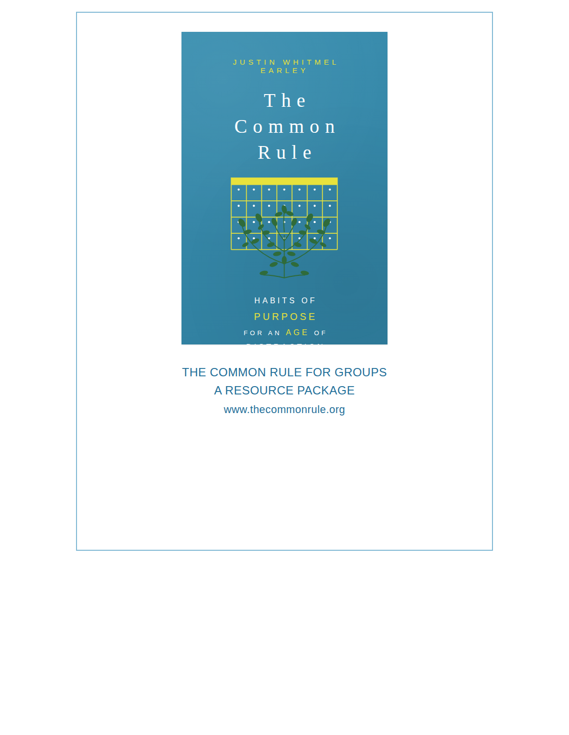Justin Whitmel Earley
The Common Rule
Habits of
Purpose
for an Age of
Distraction
THE COMMON RULE FOR GROUPS
A RESOURCE PACKAGE
www.thecommonrule.org